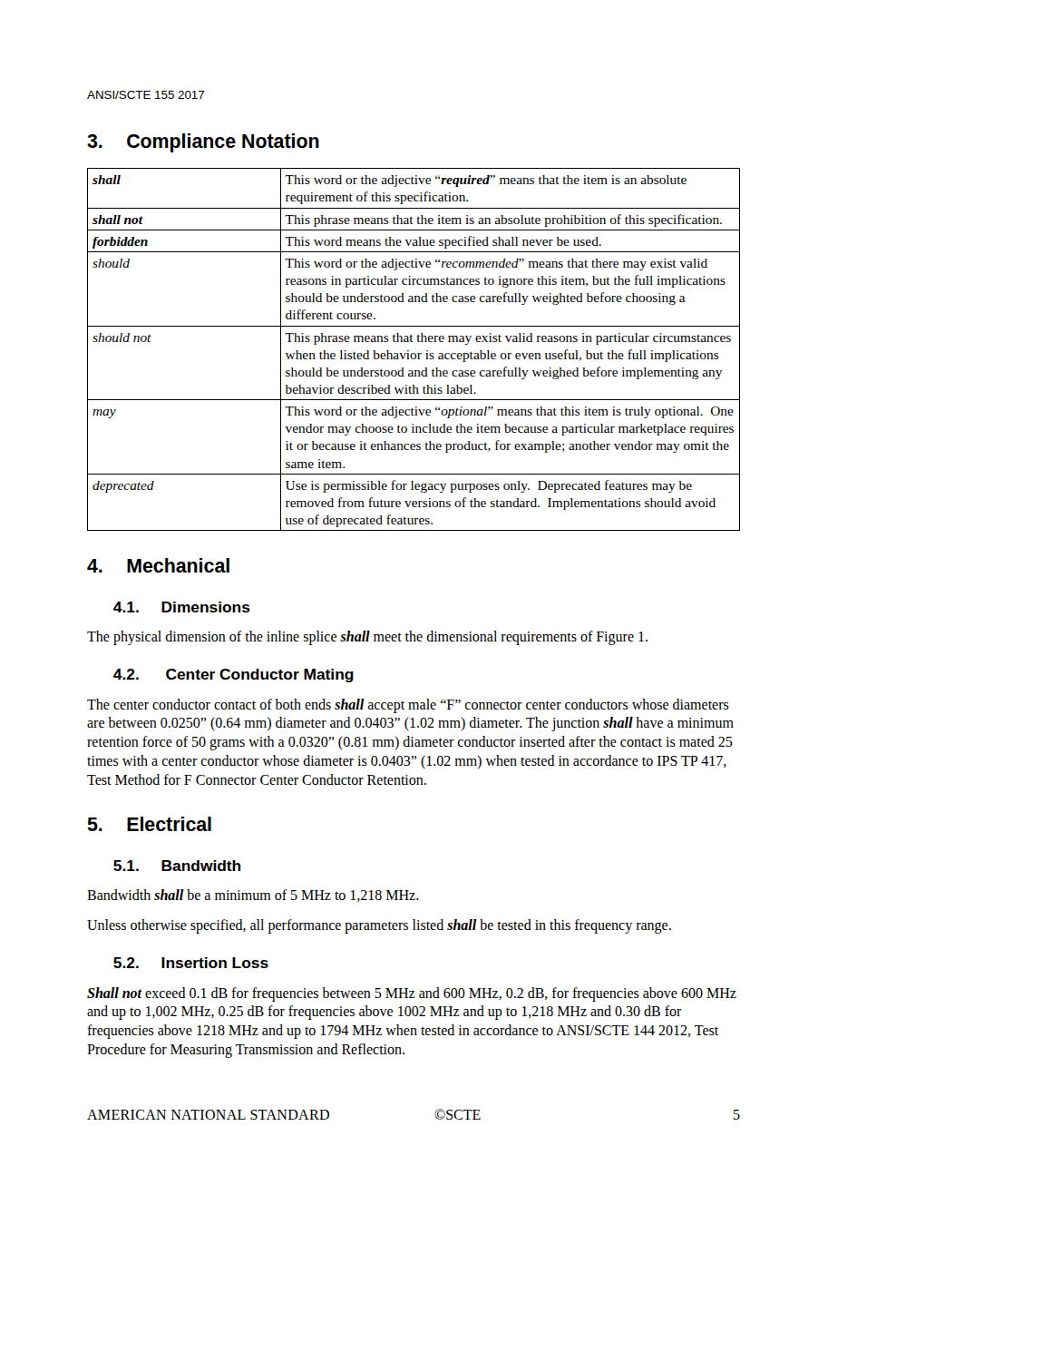ANSI/SCTE 155 2017
3. Compliance Notation
| shall | This word or the adjective “ required ” means that the item is an absolute requirement of this specification. |
| shall not | This phrase means that the item is an absolute prohibition of this specification. |
| forbidden | This word means the value specified shall never be used. |
| should | This word or the adjective “ recommended ” means that there may exist valid reasons in particular circumstances to ignore this item, but the full implications should be understood and the case carefully weighted before choosing a different course. |
| should not | This phrase means that there may exist valid reasons in particular circumstances when the listed behavior is acceptable or even useful, but the full implications should be understood and the case carefully weighed before implementing any behavior described with this label. |
| may | This word or the adjective “ optional ” means that this item is truly optional. One vendor may choose to include the item because a particular marketplace requires it or because it enhances the product, for example; another vendor may omit the same item. |
| deprecated | Use is permissible for legacy purposes only. Deprecated features may be removed from future versions of the standard. Implementations should avoid use of deprecated features. |
4. Mechanical
4.1. Dimensions
The physical dimension of the inline splice shall meet the dimensional requirements of Figure 1.
4.2. Center Conductor Mating
The center conductor contact of both ends shall accept male “F” connector center conductors whose diameters are between 0.0250” (0.64 mm) diameter and 0.0403” (1.02 mm) diameter. The junction shall have a minimum retention force of 50 grams with a 0.0320” (0.81 mm) diameter conductor inserted after the contact is mated 25 times with a center conductor whose diameter is 0.0403” (1.02 mm) when tested in accordance to IPS TP 417, Test Method for F Connector Center Conductor Retention.
5. Electrical
5.1. Bandwidth
Bandwidth shall be a minimum of 5 MHz to 1,218 MHz.
Unless otherwise specified, all performance parameters listed shall be tested in this frequency range.
5.2. Insertion Loss
Shall not exceed 0.1 dB for frequencies between 5 MHz and 600 MHz, 0.2 dB, for frequencies above 600 MHz and up to 1,002 MHz, 0.25 dB for frequencies above 1002 MHz and up to 1,218 MHz and 0.30 dB for frequencies above 1218 MHz and up to 1794 MHz when tested in accordance to ANSI/SCTE 144 2012, Test Procedure for Measuring Transmission and Reflection.
AMERICAN NATIONAL STANDARD ©SCTE 5